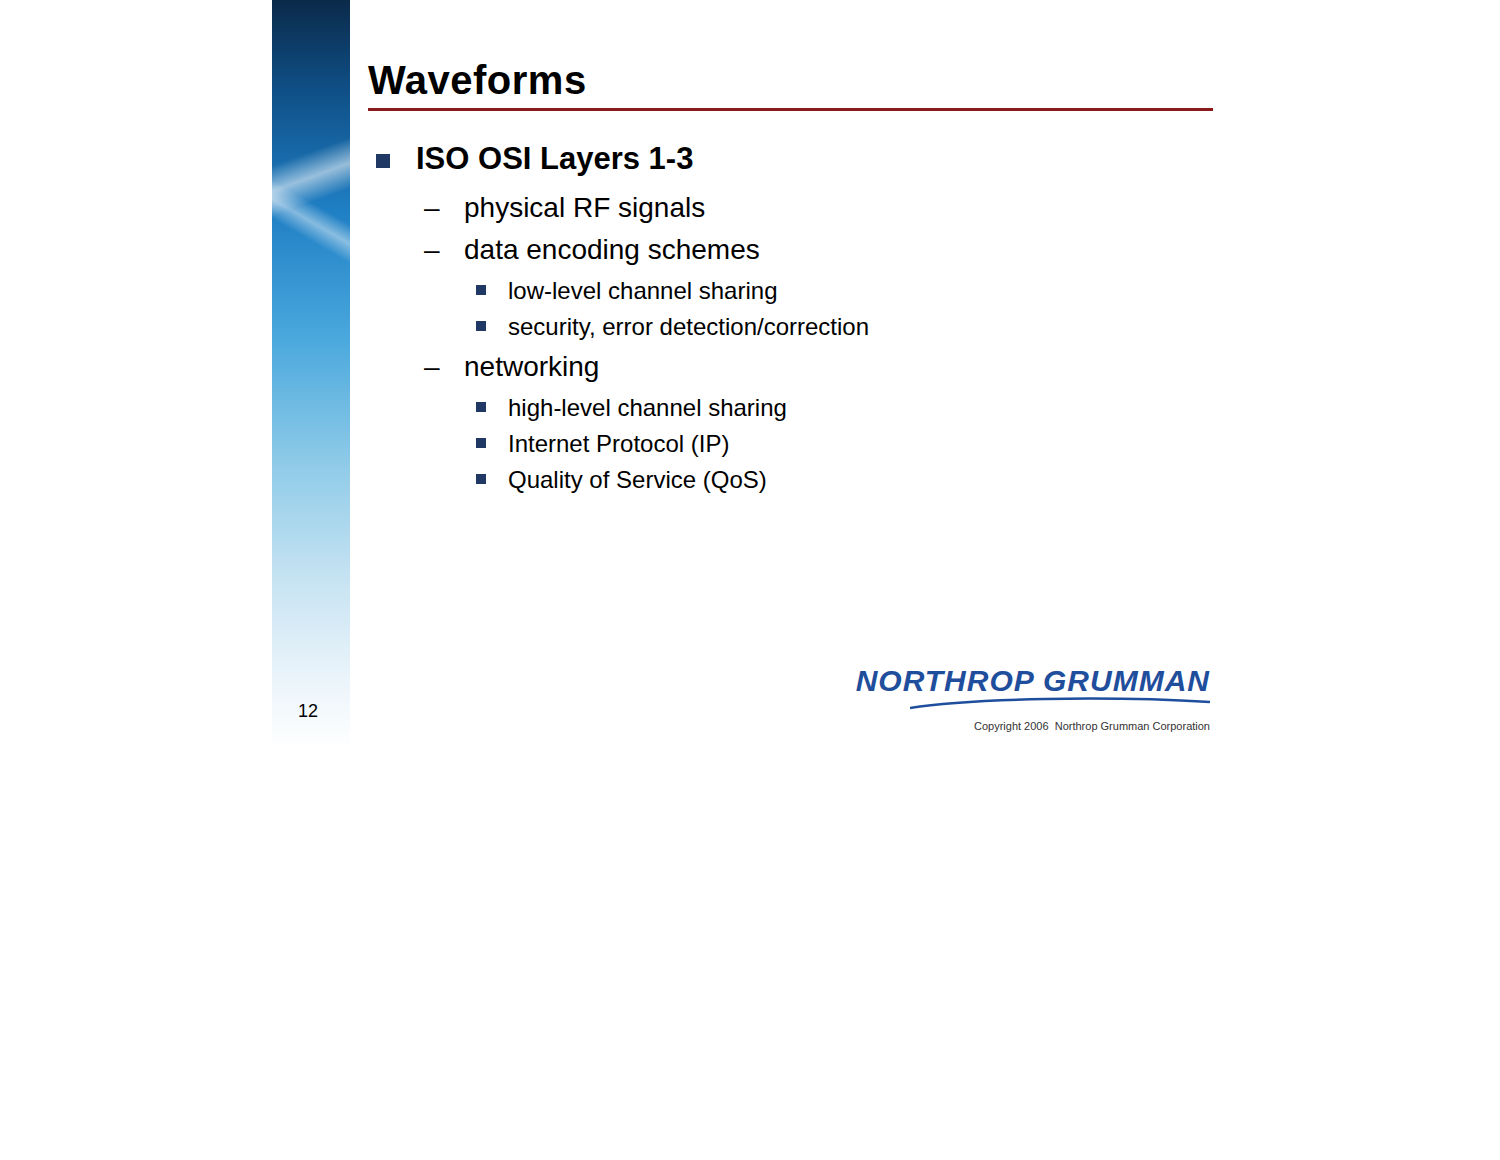Waveforms
ISO OSI Layers 1-3
physical RF signals
data encoding schemes
low-level channel sharing
security, error detection/correction
networking
high-level channel sharing
Internet Protocol (IP)
Quality of Service (QoS)
12
NORTHROP GRUMMAN
Copyright 2006 Northrop Grumman Corporation